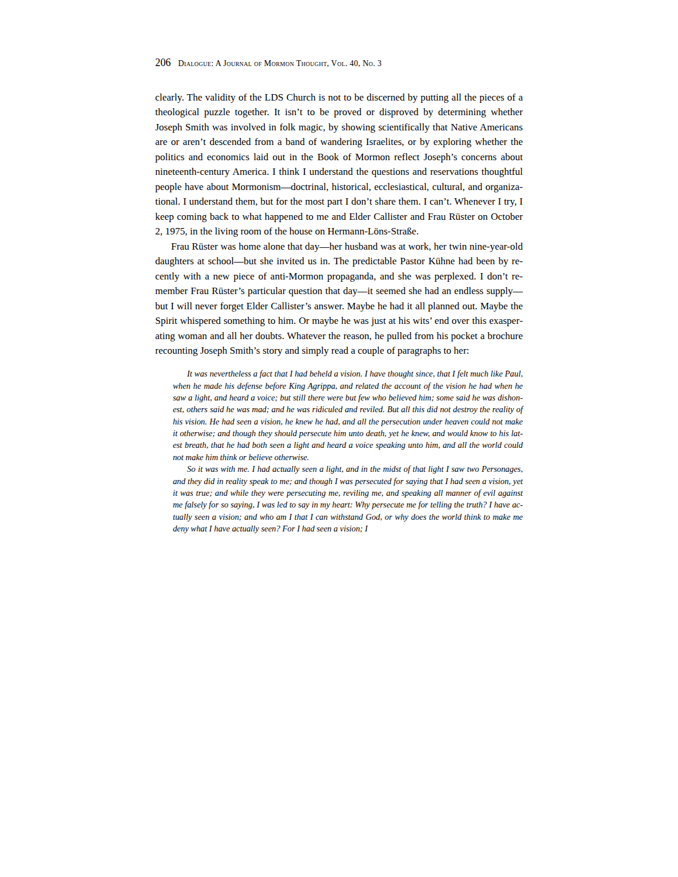206 Dialogue: A Journal of Mormon Thought, Vol. 40, No. 3
clearly. The validity of the LDS Church is not to be discerned by putting all the pieces of a theological puzzle together. It isn’t to be proved or disproved by determining whether Joseph Smith was involved in folk magic, by showing scientifically that Native Americans are or aren’t descended from a band of wandering Israelites, or by exploring whether the politics and economics laid out in the Book of Mormon reflect Joseph’s concerns about nineteenth-century America. I think I understand the questions and reservations thoughtful people have about Mormonism—doctrinal, historical, ecclesiastical, cultural, and organizational. I understand them, but for the most part I don’t share them. I can’t. Whenever I try, I keep coming back to what happened to me and Elder Callister and Frau Rüster on October 2, 1975, in the living room of the house on Hermann-Löns-Straße.
Frau Rüster was home alone that day—her husband was at work, her twin nine-year-old daughters at school—but she invited us in. The predictable Pastor Kühne had been by recently with a new piece of anti-Mormon propaganda, and she was perplexed. I don’t remember Frau Rüster’s particular question that day—it seemed she had an endless supply—but I will never forget Elder Callister’s answer. Maybe he had it all planned out. Maybe the Spirit whispered something to him. Or maybe he was just at his wits’ end over this exasperating woman and all her doubts. Whatever the reason, he pulled from his pocket a brochure recounting Joseph Smith’s story and simply read a couple of paragraphs to her:
It was nevertheless a fact that I had beheld a vision. I have thought since, that I felt much like Paul, when he made his defense before King Agrippa, and related the account of the vision he had when he saw a light, and heard a voice; but still there were but few who believed him; some said he was dishonest, others said he was mad; and he was ridiculed and reviled. But all this did not destroy the reality of his vision. He had seen a vision, he knew he had, and all the persecution under heaven could not make it otherwise; and though they should persecute him unto death, yet he knew, and would know to his latest breath, that he had both seen a light and heard a voice speaking unto him, and all the world could not make him think or believe otherwise.
So it was with me. I had actually seen a light, and in the midst of that light I saw two Personages, and they did in reality speak to me; and though I was persecuted for saying that I had seen a vision, yet it was true; and while they were persecuting me, reviling me, and speaking all manner of evil against me falsely for so saying, I was led to say in my heart: Why persecute me for telling the truth? I have actually seen a vision; and who am I that I can withstand God, or why does the world think to make me deny what I have actually seen? For I had seen a vision; I